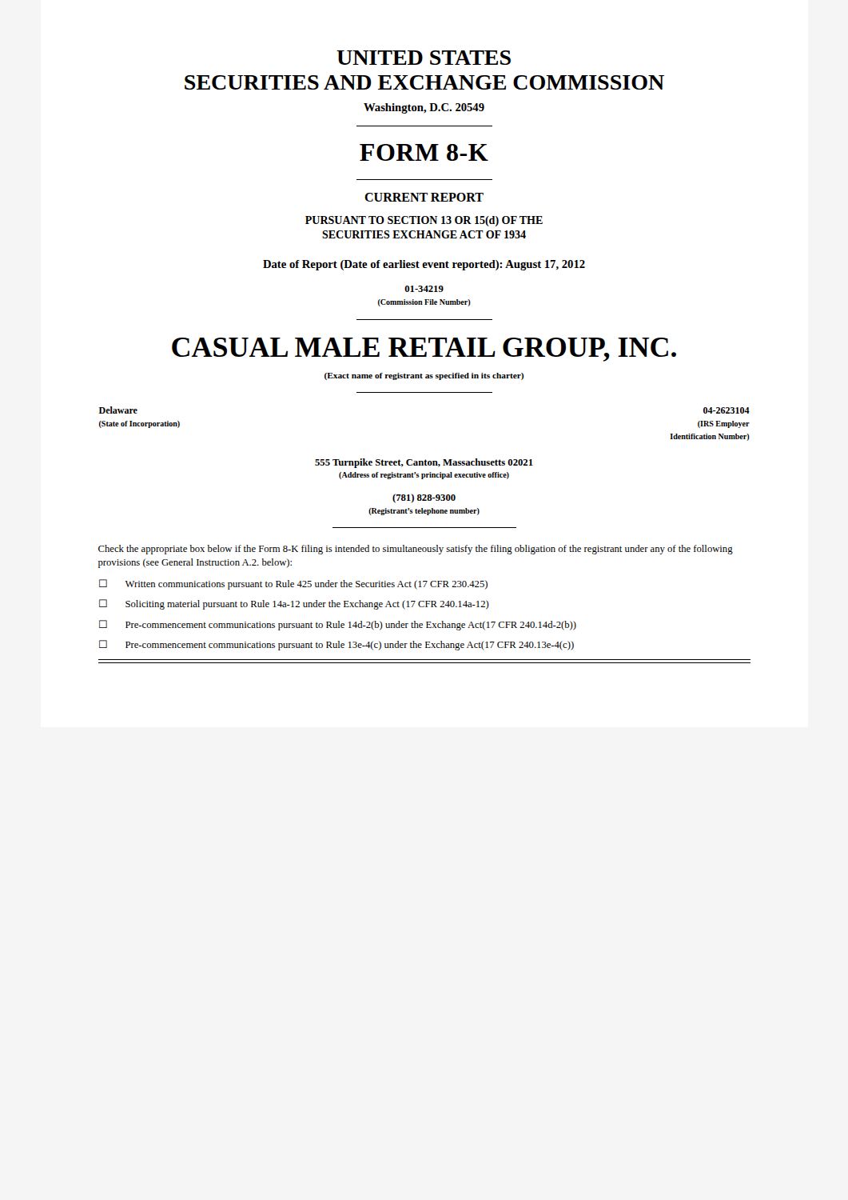UNITED STATES
SECURITIES AND EXCHANGE COMMISSION
Washington, D.C. 20549
FORM 8-K
CURRENT REPORT
PURSUANT TO SECTION 13 OR 15(d) OF THE
SECURITIES EXCHANGE ACT OF 1934
Date of Report (Date of earliest event reported): August 17, 2012
01-34219
(Commission File Number)
CASUAL MALE RETAIL GROUP, INC.
(Exact name of registrant as specified in its charter)
| Delaware (State of Incorporation) | 04-2623104 (IRS Employer Identification Number) |
555 Turnpike Street, Canton, Massachusetts 02021 (Address of registrant’s principal executive office)
(781) 828-9300
(Registrant’s telephone number)
Check the appropriate box below if the Form 8-K filing is intended to simultaneously satisfy the filing obligation of the registrant under any of the following provisions (see General Instruction A.2. below):
☐Written communications pursuant to Rule 425 under the Securities Act (17 CFR 230.425)
☐Soliciting material pursuant to Rule 14a-12 under the Exchange Act (17 CFR 240.14a-12)
☐Pre-commencement communications pursuant to Rule 14d-2(b) under the Exchange Act(17 CFR 240.14d-2(b))
☐Pre-commencement communications pursuant to Rule 13e-4(c) under the Exchange Act(17 CFR 240.13e-4(c))